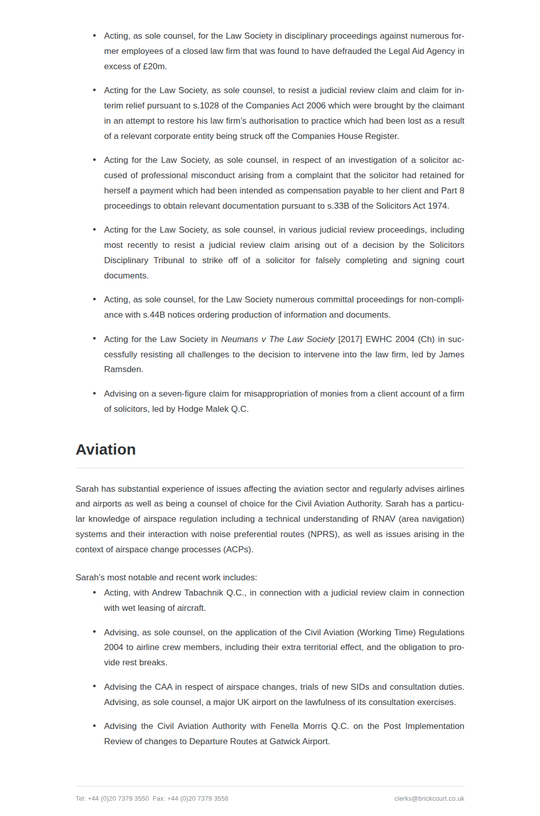Acting, as sole counsel, for the Law Society in disciplinary proceedings against numerous former employees of a closed law firm that was found to have defrauded the Legal Aid Agency in excess of £20m.
Acting for the Law Society, as sole counsel, to resist a judicial review claim and claim for interim relief pursuant to s.1028 of the Companies Act 2006 which were brought by the claimant in an attempt to restore his law firm’s authorisation to practice which had been lost as a result of a relevant corporate entity being struck off the Companies House Register.
Acting for the Law Society, as sole counsel, in respect of an investigation of a solicitor accused of professional misconduct arising from a complaint that the solicitor had retained for herself a payment which had been intended as compensation payable to her client and Part 8 proceedings to obtain relevant documentation pursuant to s.33B of the Solicitors Act 1974.
Acting for the Law Society, as sole counsel, in various judicial review proceedings, including most recently to resist a judicial review claim arising out of a decision by the Solicitors Disciplinary Tribunal to strike off of a solicitor for falsely completing and signing court documents.
Acting, as sole counsel, for the Law Society numerous committal proceedings for non-compliance with s.44B notices ordering production of information and documents.
Acting for the Law Society in Neumans v The Law Society [2017] EWHC 2004 (Ch) in successfully resisting all challenges to the decision to intervene into the law firm, led by James Ramsden.
Advising on a seven-figure claim for misappropriation of monies from a client account of a firm of solicitors, led by Hodge Malek Q.C.
Aviation
Sarah has substantial experience of issues affecting the aviation sector and regularly advises airlines and airports as well as being a counsel of choice for the Civil Aviation Authority. Sarah has a particular knowledge of airspace regulation including a technical understanding of RNAV (area navigation) systems and their interaction with noise preferential routes (NPRS), as well as issues arising in the context of airspace change processes (ACPs).
Sarah’s most notable and recent work includes:
Acting, with Andrew Tabachnik Q.C., in connection with a judicial review claim in connection with wet leasing of aircraft.
Advising, as sole counsel, on the application of the Civil Aviation (Working Time) Regulations 2004 to airline crew members, including their extra territorial effect, and the obligation to provide rest breaks.
Advising the CAA in respect of airspace changes, trials of new SIDs and consultation duties. Advising, as sole counsel, a major UK airport on the lawfulness of its consultation exercises.
Advising the Civil Aviation Authority with Fenella Morris Q.C. on the Post Implementation Review of changes to Departure Routes at Gatwick Airport.
Tel: +44 (0)20 7379 3550 Fax: +44 (0)20 7379 3558 clerks@brickcourt.co.uk